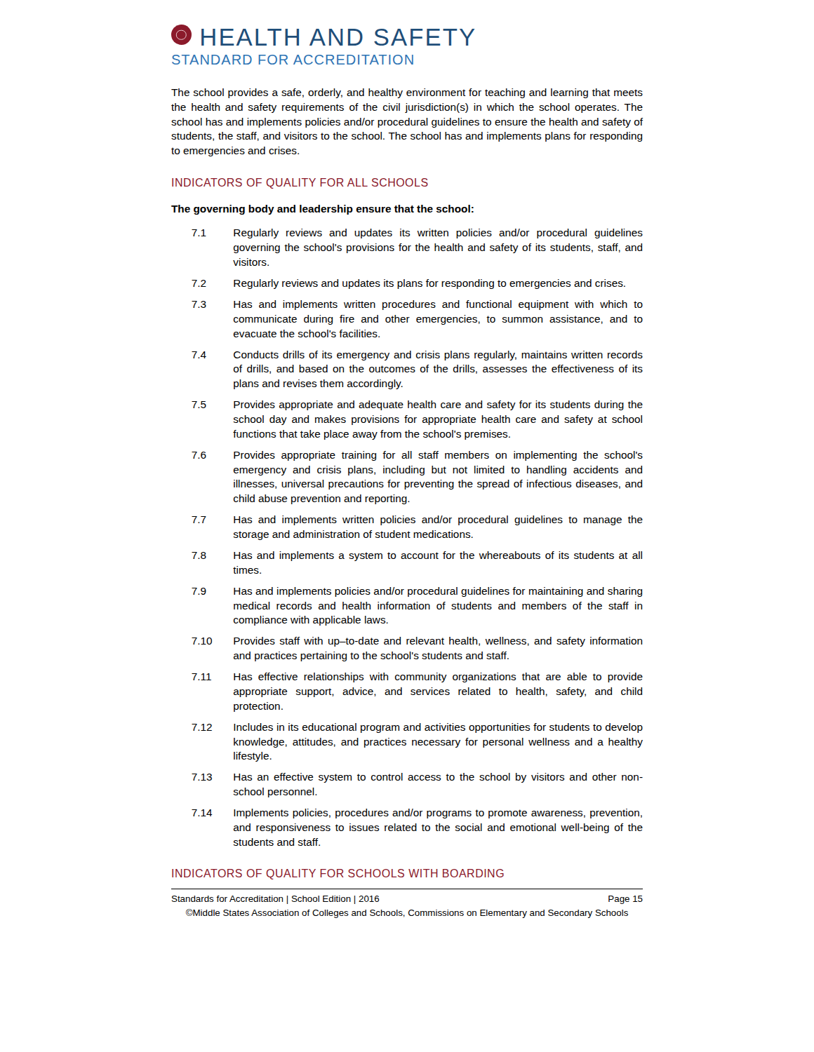HEALTH AND SAFETY
STANDARD FOR ACCREDITATION
The school provides a safe, orderly, and healthy environment for teaching and learning that meets the health and safety requirements of the civil jurisdiction(s) in which the school operates. The school has and implements policies and/or procedural guidelines to ensure the health and safety of students, the staff, and visitors to the school. The school has and implements plans for responding to emergencies and crises.
INDICATORS OF QUALITY FOR ALL SCHOOLS
The governing body and leadership ensure that the school:
7.1 Regularly reviews and updates its written policies and/or procedural guidelines governing the school's provisions for the health and safety of its students, staff, and visitors.
7.2 Regularly reviews and updates its plans for responding to emergencies and crises.
7.3 Has and implements written procedures and functional equipment with which to communicate during fire and other emergencies, to summon assistance, and to evacuate the school's facilities.
7.4 Conducts drills of its emergency and crisis plans regularly, maintains written records of drills, and based on the outcomes of the drills, assesses the effectiveness of its plans and revises them accordingly.
7.5 Provides appropriate and adequate health care and safety for its students during the school day and makes provisions for appropriate health care and safety at school functions that take place away from the school's premises.
7.6 Provides appropriate training for all staff members on implementing the school's emergency and crisis plans, including but not limited to handling accidents and illnesses, universal precautions for preventing the spread of infectious diseases, and child abuse prevention and reporting.
7.7 Has and implements written policies and/or procedural guidelines to manage the storage and administration of student medications.
7.8 Has and implements a system to account for the whereabouts of its students at all times.
7.9 Has and implements policies and/or procedural guidelines for maintaining and sharing medical records and health information of students and members of the staff in compliance with applicable laws.
7.10 Provides staff with up–to-date and relevant health, wellness, and safety information and practices pertaining to the school's students and staff.
7.11 Has effective relationships with community organizations that are able to provide appropriate support, advice, and services related to health, safety, and child protection.
7.12 Includes in its educational program and activities opportunities for students to develop knowledge, attitudes, and practices necessary for personal wellness and a healthy lifestyle.
7.13 Has an effective system to control access to the school by visitors and other non-school personnel.
7.14 Implements policies, procedures and/or programs to promote awareness, prevention, and responsiveness to issues related to the social and emotional well-being of the students and staff.
INDICATORS OF QUALITY FOR SCHOOLS WITH BOARDING
Standards for Accreditation | School Edition | 2016 Page 15
©Middle States Association of Colleges and Schools, Commissions on Elementary and Secondary Schools